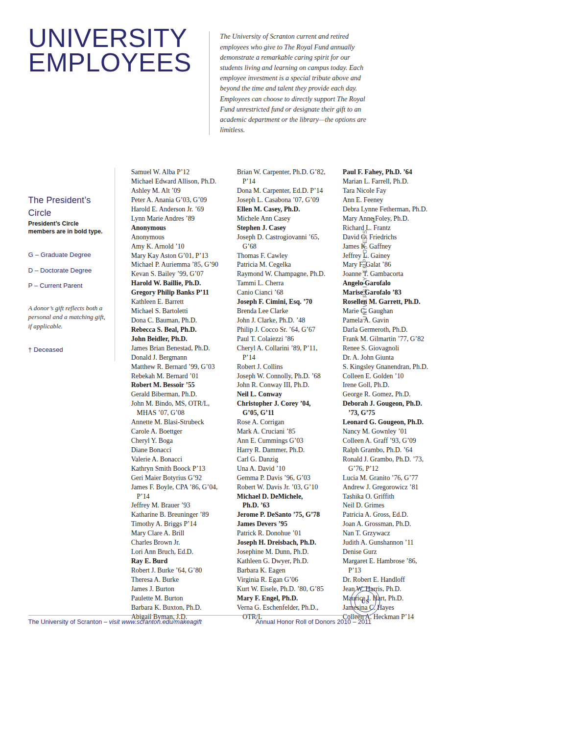UNIVERSITY
EMPLOYEES
The University of Scranton current and retired employees who give to The Royal Fund annually demonstrate a remarkable caring spirit for our students living and learning on campus today. Each employee investment is a special tribute above and beyond the time and talent they provide each day. Employees can choose to directly support The Royal Fund unrestricted fund or designate their gift to an academic department or the library—the options are limitless.
The President’s Circle
President’s Circle
members are in bold type.
G – Graduate Degree
D – Doctorate Degree
P – Current Parent
A donor’s gift reflects both a personal and a matching gift, if applicable.
† Deceased
Samuel W. Alba P’12
Michael Edward Allison, Ph.D.
Ashley M. Alt ’09
Peter A. Anania G’03, G’09
Harold E. Anderson Jr. ’69
Lynn Marie Andres ’89
Anonymous
Anonymous
Amy K. Arnold ’10
Mary Kay Aston G’01, P’13
Michael P. Auriemma ’85, G’90
Kevan S. Bailey ’99, G’07
Harold W. Baillie, Ph.D.
Gregory Philip Banks P’11
Kathleen E. Barrett
Michael S. Bartoletti
Dona C. Bauman, Ph.D.
Rebecca S. Beal, Ph.D.
John Beidler, Ph.D.
James Brian Benestad, Ph.D.
Donald J. Bergmann
Matthew R. Bernard ’99, G’03
Rebekah M. Bernard ’01
Robert M. Bessoir ’55
Gerald Biberman, Ph.D.
John M. Bindo, MS, OTR/L,
MHAS ’07, G’08
Annette M. Blasi-Strubeck
Carole A. Boettger
Cheryl Y. Boga
Diane Bonacci
Valerie A. Bonacci
Kathryn Smith Boock P’13
Geri Maier Botyrius G’92
James F. Boyle, CPA ’86, G’04,
P’14
Jeffrey M. Brauer ’93
Katharine B. Breuninger ’89
Timothy A. Briggs P’14
Mary Clare A. Brill
Charles Brown Jr.
Lori Ann Bruch, Ed.D.
Ray E. Burd
Robert J. Burke ’64, G’80
Theresa A. Burke
James J. Burton
Paulette M. Burton
Barbara K. Buxton, Ph.D.
Abigail Byman, J.D.
Brian W. Carpenter, Ph.D. G’82,
P’14
Dona M. Carpenter, Ed.D. P’14
Joseph L. Casabona ’07, G’09
Ellen M. Casey, Ph.D.
Michele Ann Casey
Stephen J. Casey
Joseph D. Castrogiovanni ’65,
G’68
Thomas F. Cawley
Patricia M. Cegelka
Raymond W. Champagne, Ph.D.
Tammi L. Cherra
Canio Cianci ’68
Joseph F. Cimini, Esq. ’70
Brenda Lee Clarke
John J. Clarke, Ph.D. ’48
Philip J. Cocco Sr. ’64, G’67
Paul T. Colaiezzi ’86
Cheryl A. Collarini ’89, P’11,
P’14
Robert J. Collins
Joseph W. Connolly, Ph.D. ’68
John R. Conway III, Ph.D.
Neil L. Conway
Christopher J. Corey ’04,
G’05, G’11
Rose A. Corrigan
Mark A. Cruciani ’85
Ann E. Cummings G’03
Harry R. Dammer, Ph.D.
Carl G. Danzig
Una A. David ’10
Gemma P. Davis ’96, G’03
Robert W. Davis Jr. ’03, G’10
Michael D. DeMichele,
Ph.D. ’63
Jerome P. DeSanto ’75, G’78
James Devers ’95
Patrick R. Donohue ’01
Joseph H. Dreisbach, Ph.D.
Josephine M. Dunn, Ph.D.
Kathleen G. Dwyer, Ph.D.
Barbara K. Eagen
Virginia R. Egan G’06
Kurt W. Eisele, Ph.D. ’80, G’85
Mary F. Engel, Ph.D.
Verna G. Eschenfelder, Ph.D.,
OTR/L
Paul F. Fahey, Ph.D. ’64
Marian L. Farrell, Ph.D.
Tara Nicole Fay
Ann E. Feeney
Debra Lynne Fetherman, Ph.D.
Mary Anne Foley, Ph.D.
Richard L. Frantz
David O. Friedrichs
James K. Gaffney
Jeffrey L. Gainey
Mary F. Galat ’86
Joanne T. Gambacorta
Angelo Garofalo
Marise Garofalo ’83
Rosellen M. Garrett, Ph.D.
Marie C. Gaughan
Pamela A. Gavin
Darla Germeroth, Ph.D.
Frank M. Gilmartin ’77, G’82
Renee S. Giovagnoli
Dr. A. John Giunta
S. Kingsley Gnanendran, Ph.D.
Colleen E. Golden ’10
Irene Goll, Ph.D.
George R. Gomez, Ph.D.
Deborah J. Gougeon, Ph.D.
’73, G’75
Leonard G. Gougeon, Ph.D.
Nancy M. Gownley ’01
Colleen A. Graff ’93, G’09
Ralph Grambo, Ph.D. ’64
Ronald J. Grambo, Ph.D. ’73,
G’76, P’12
Lucia M. Granito ’76, G’77
Andrew J. Gregorowicz ’81
Tashika O. Griffith
Neil D. Grimes
Patricia A. Gross, Ed.D.
Joan A. Grossman, Ph.D.
Nan T. Grzywacz
Judith A. Gunshannon ’11
Denise Gurz
Margaret E. Hambrose ’86,
P’13
Dr. Robert E. Handloff
Jean W. Harris, Ph.D.
Maurice I. Hart, Ph.D.
Jamesina C. Hayes
Colleen A. Heckman P’14
1
University Employees
US
The University of Scranton – visit www.scranton.edu/makeagift
Annual Honor Roll of Donors 2010 – 2011